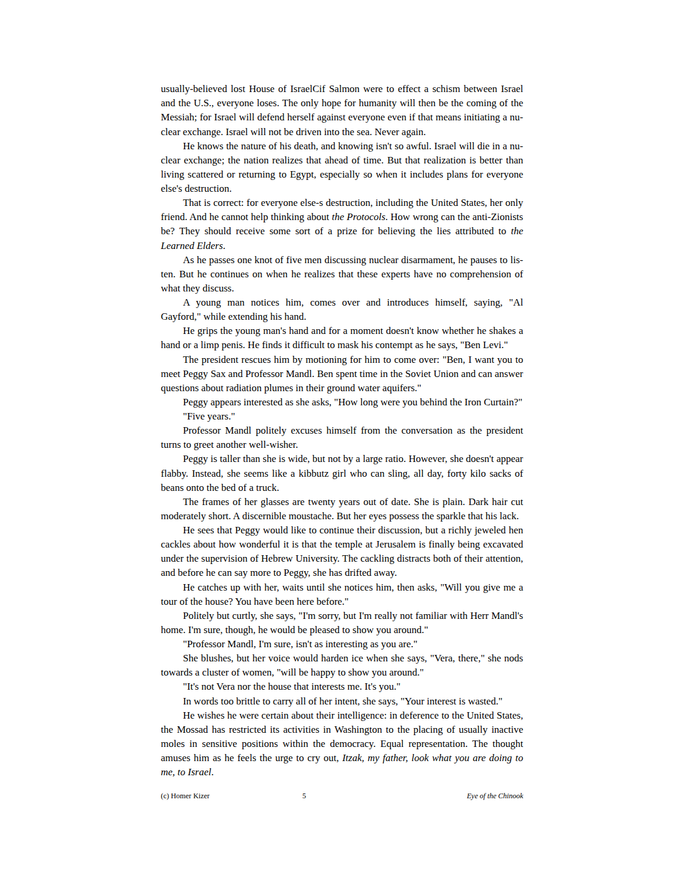usually-believed lost House of IsraelCif Salmon were to effect a schism between Israel and the U.S., everyone loses. The only hope for humanity will then be the coming of the Messiah; for Israel will defend herself against everyone even if that means initiating a nuclear exchange. Israel will not be driven into the sea. Never again.
He knows the nature of his death, and knowing isn't so awful. Israel will die in a nuclear exchange; the nation realizes that ahead of time. But that realization is better than living scattered or returning to Egypt, especially so when it includes plans for everyone else's destruction.
That is correct: for everyone else‑s destruction, including the United States, her only friend. And he cannot help thinking about the Protocols. How wrong can the anti-Zionists be? They should receive some sort of a prize for believing the lies attributed to the Learned Elders.
As he passes one knot of five men discussing nuclear disarmament, he pauses to listen. But he continues on when he realizes that these experts have no comprehension of what they discuss.
A young man notices him, comes over and introduces himself, saying, "Al Gayford," while extending his hand.
He grips the young man's hand and for a moment doesn't know whether he shakes a hand or a limp penis. He finds it difficult to mask his contempt as he says, "Ben Levi."
The president rescues him by motioning for him to come over: "Ben, I want you to meet Peggy Sax and Professor Mandl. Ben spent time in the Soviet Union and can answer questions about radiation plumes in their ground water aquifers."
Peggy appears interested as she asks, "How long were you behind the Iron Curtain?"
"Five years."
Professor Mandl politely excuses himself from the conversation as the president turns to greet another well-wisher.
Peggy is taller than she is wide, but not by a large ratio. However, she doesn't appear flabby. Instead, she seems like a kibbutz girl who can sling, all day, forty kilo sacks of beans onto the bed of a truck.
The frames of her glasses are twenty years out of date. She is plain. Dark hair cut moderately short. A discernible moustache. But her eyes possess the sparkle that his lack.
He sees that Peggy would like to continue their discussion, but a richly jeweled hen cackles about how wonderful it is that the temple at Jerusalem is finally being excavated under the supervision of Hebrew University. The cackling distracts both of their attention, and before he can say more to Peggy, she has drifted away.
He catches up with her, waits until she notices him, then asks, "Will you give me a tour of the house? You have been here before."
Politely but curtly, she says, "I'm sorry, but I'm really not familiar with Herr Mandl's home. I'm sure, though, he would be pleased to show you around."
"Professor Mandl, I'm sure, isn't as interesting as you are."
She blushes, but her voice would harden ice when she says, "Vera, there," she nods towards a cluster of women, "will be happy to show you around."
"It's not Vera nor the house that interests me. It's you."
In words too brittle to carry all of her intent, she says, "Your interest is wasted."
He wishes he were certain about their intelligence: in deference to the United States, the Mossad has restricted its activities in Washington to the placing of usually inactive moles in sensitive positions within the democracy. Equal representation. The thought amuses him as he feels the urge to cry out, Itzak, my father, look what you are doing to me, to Israel.
(c) Homer Kizer 5 Eye of the Chinook